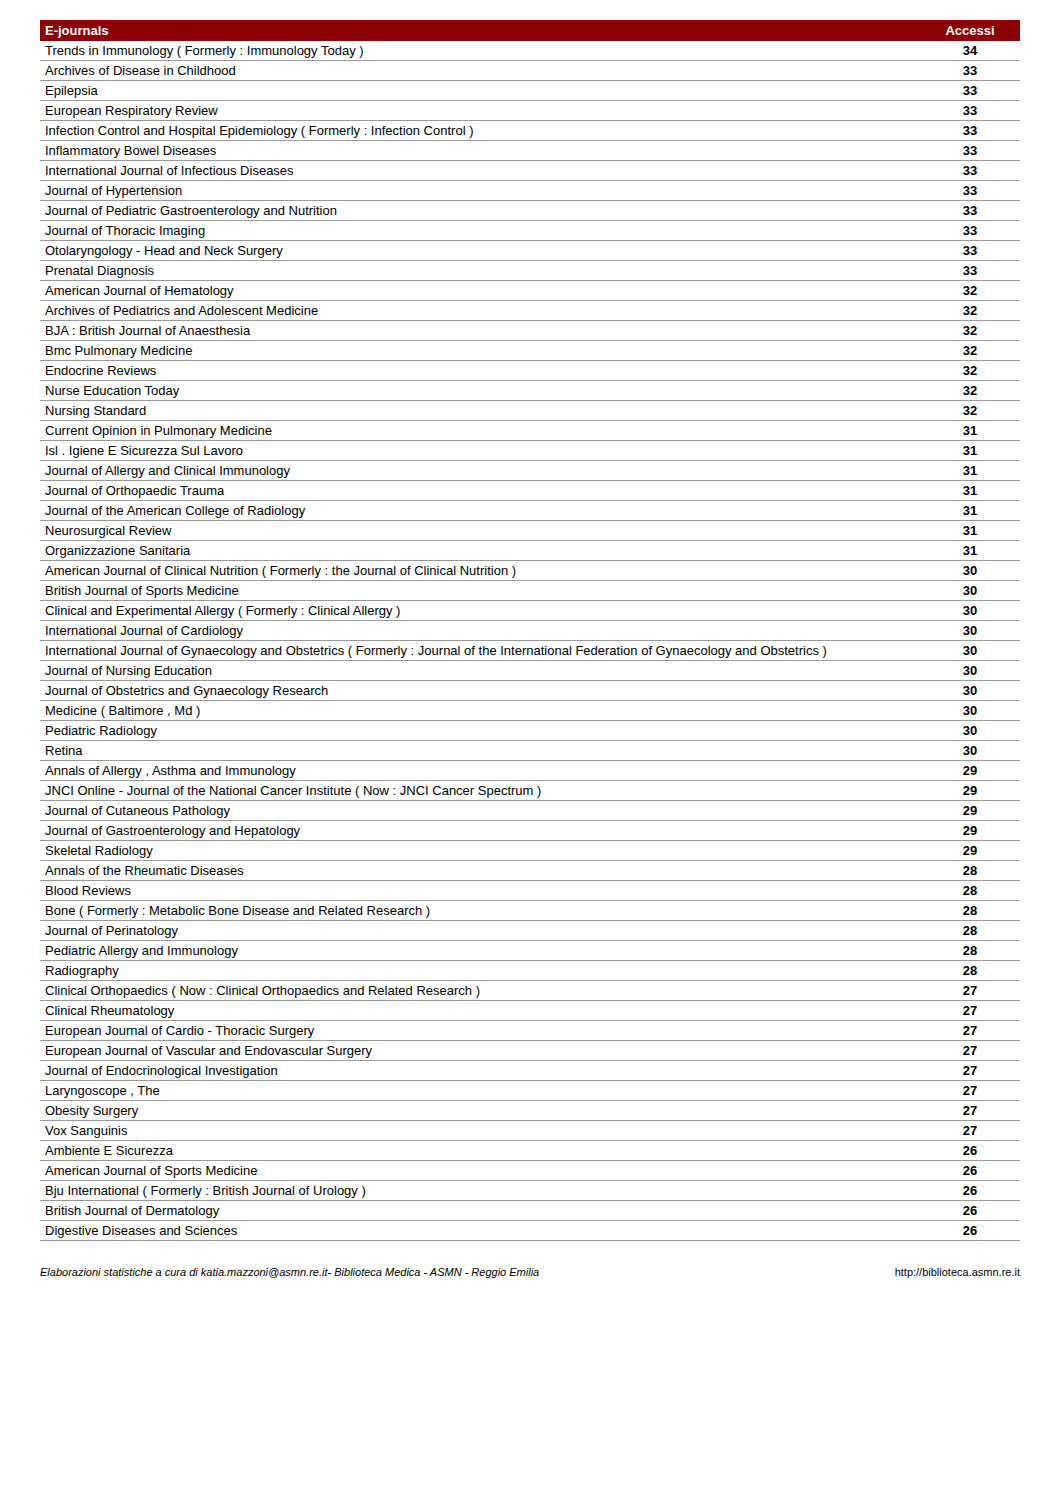| E-journals | Accessi |
| --- | --- |
| Trends in Immunology ( Formerly : Immunology Today ) | 34 |
| Archives of Disease in Childhood | 33 |
| Epilepsia | 33 |
| European Respiratory Review | 33 |
| Infection Control and Hospital Epidemiology ( Formerly : Infection Control ) | 33 |
| Inflammatory Bowel Diseases | 33 |
| International Journal of Infectious Diseases | 33 |
| Journal of Hypertension | 33 |
| Journal of Pediatric Gastroenterology and Nutrition | 33 |
| Journal of Thoracic Imaging | 33 |
| Otolaryngology - Head and Neck Surgery | 33 |
| Prenatal Diagnosis | 33 |
| American Journal of Hematology | 32 |
| Archives of Pediatrics and Adolescent Medicine | 32 |
| BJA : British Journal of Anaesthesia | 32 |
| Bmc Pulmonary Medicine | 32 |
| Endocrine Reviews | 32 |
| Nurse Education Today | 32 |
| Nursing Standard | 32 |
| Current Opinion in Pulmonary Medicine | 31 |
| Isl . Igiene E Sicurezza Sul Lavoro | 31 |
| Journal of Allergy and Clinical Immunology | 31 |
| Journal of Orthopaedic Trauma | 31 |
| Journal of the American College of Radiology | 31 |
| Neurosurgical Review | 31 |
| Organizzazione Sanitaria | 31 |
| American Journal of Clinical Nutrition ( Formerly : the Journal of Clinical Nutrition ) | 30 |
| British Journal of Sports Medicine | 30 |
| Clinical and Experimental Allergy ( Formerly : Clinical Allergy ) | 30 |
| International Journal of Cardiology | 30 |
| International Journal of Gynaecology and Obstetrics ( Formerly : Journal of the International Federation of Gynaecology and Obstetrics ) | 30 |
| Journal of Nursing Education | 30 |
| Journal of Obstetrics and Gynaecology Research | 30 |
| Medicine ( Baltimore , Md ) | 30 |
| Pediatric Radiology | 30 |
| Retina | 30 |
| Annals of Allergy , Asthma and Immunology | 29 |
| JNCI Online - Journal of the National Cancer Institute ( Now : JNCI Cancer Spectrum ) | 29 |
| Journal of Cutaneous Pathology | 29 |
| Journal of Gastroenterology and Hepatology | 29 |
| Skeletal Radiology | 29 |
| Annals of the Rheumatic Diseases | 28 |
| Blood Reviews | 28 |
| Bone ( Formerly : Metabolic Bone Disease and Related Research ) | 28 |
| Journal of Perinatology | 28 |
| Pediatric Allergy and Immunology | 28 |
| Radiography | 28 |
| Clinical Orthopaedics ( Now : Clinical Orthopaedics and Related Research ) | 27 |
| Clinical Rheumatology | 27 |
| European Journal of Cardio - Thoracic Surgery | 27 |
| European Journal of Vascular and Endovascular Surgery | 27 |
| Journal of Endocrinological Investigation | 27 |
| Laryngoscope , The | 27 |
| Obesity Surgery | 27 |
| Vox Sanguinis | 27 |
| Ambiente E Sicurezza | 26 |
| American Journal of Sports Medicine | 26 |
| Bju International ( Formerly : British Journal of Urology ) | 26 |
| British Journal of Dermatology | 26 |
| Digestive Diseases and Sciences | 26 |
Elaborazioni statistiche a cura di katia.mazzoni@asmn.re.it- Biblioteca Medica - ASMN - Reggio Emilia http://biblioteca.asmn.re.it